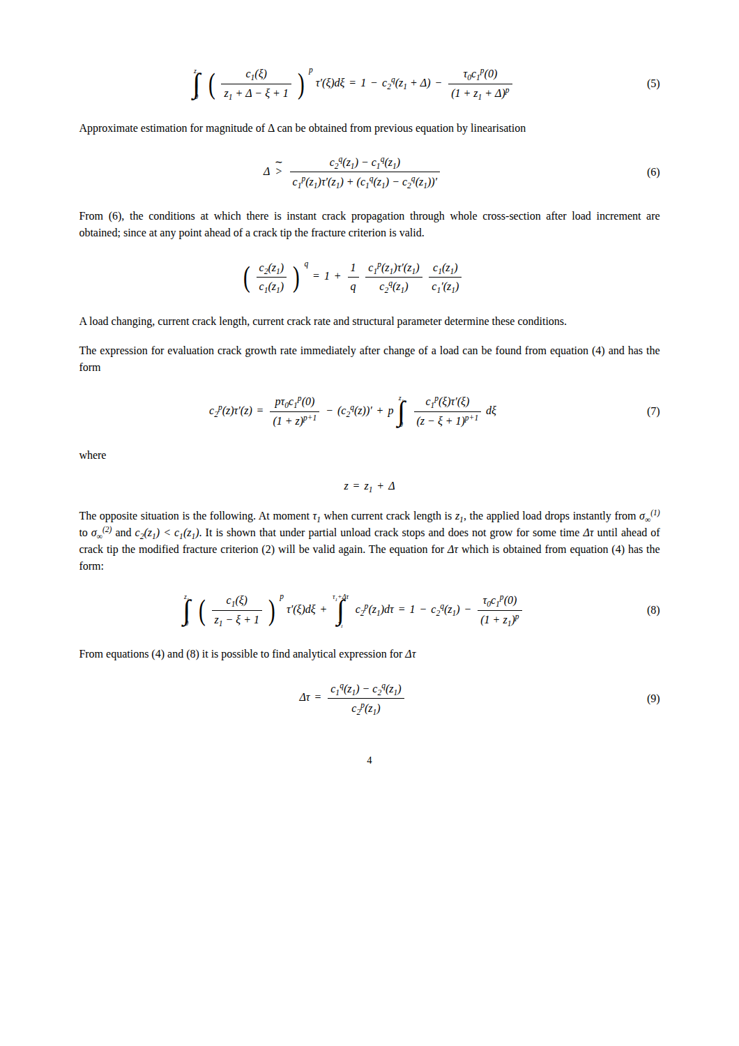z1∫0 ( c1(ξ) z1 + Δ − ξ + 1 ) p τ′(ξ)dξ = 1 − c2q(z1 + Δ) − τ0c1p(0) (1 + z1 + Δ)p
(5)
Approximate estimation for magnitude of Δ can be obtained from previous equation by linearisation
Δ ∼> c2q(z1) − c1q(z1) c1p(z1)τ′(z1) + (c1q(z1) − c2q(z1))′
(6)
From (6), the conditions at which there is instant crack propagation through whole cross-section after load increment are obtained; since at any point ahead of a crack tip the fracture criterion is valid.
( c2(z1) c1(z1) ) q = 1 + 1 q c1p(z1)τ′(z1) c2q(z1) c1(z1) c1′(z1)
A load changing, current crack length, current crack rate and structural parameter determine these conditions.
The expression for evaluation crack growth rate immediately after change of a load can be found from equation (4) and has the form
c2p(z)τ′(z) = pτ0c1p(0) (1 + z)p+1 − (c2q(z))′ + p z1∫0 c1p(ξ)τ′(ξ) (z − ξ + 1)p+1 dξ
(7)
where
z = z1 + Δ
The opposite situation is the following. At moment τ1 when current crack length is z1, the applied load drops instantly from σ∞(1) to σ∞(2) and c2(z1) < c1(z1). It is shown that under partial unload crack stops and does not grow for some time Δτ until ahead of crack tip the modified fracture criterion (2) will be valid again. The equation for Δτ which is obtained from equation (4) has the form:
z1∫0 ( c1(ξ) z1 − ξ + 1 ) p τ′(ξ)dξ + τ1+Δτ∫τ1 c2p(z1)dτ = 1 − c2q(z1) − τ0c1p(0) (1 + z1)p
(8)
From equations (4) and (8) it is possible to find analytical expression for Δτ
Δτ = c1q(z1) − c2q(z1) c2p(z1)
(9)
4